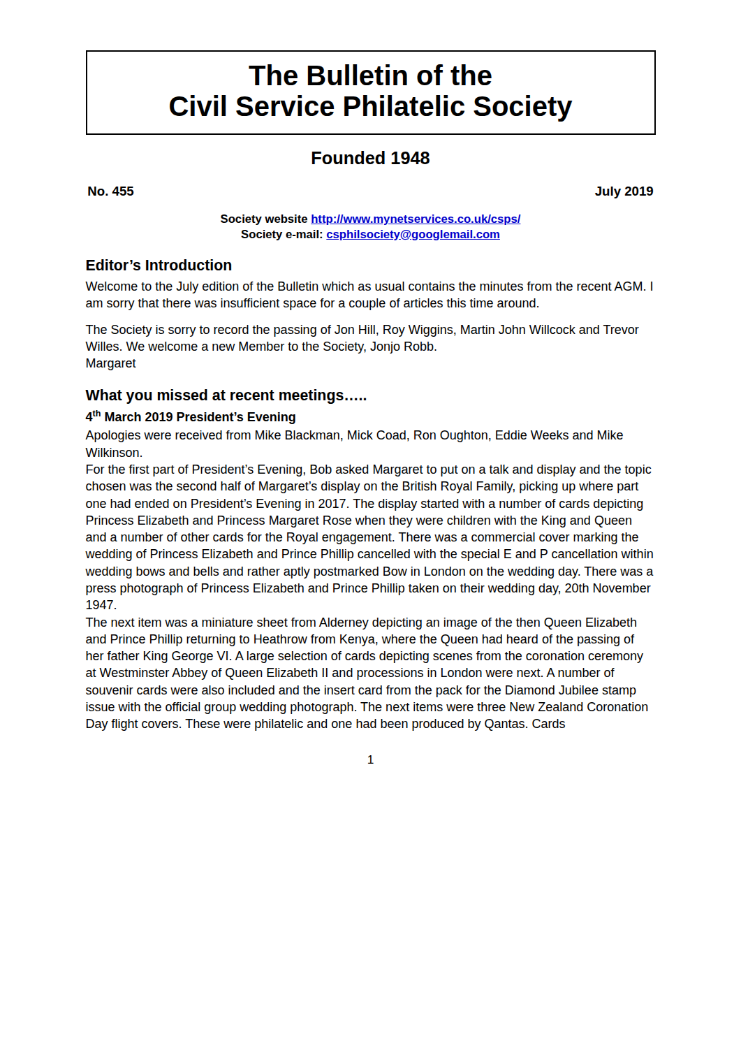The Bulletin of the
Civil Service Philatelic Society
Founded 1948
No. 455 July 2019
Society website http://www.mynetservices.co.uk/csps/
Society e-mail: csphilsociety@googlemail.com
Editor’s Introduction
Welcome to the July edition of the Bulletin which as usual contains the minutes from the recent AGM. I am sorry that there was insufficient space for a couple of articles this time around.
The Society is sorry to record the passing of Jon Hill, Roy Wiggins, Martin John Willcock and Trevor Willes. We welcome a new Member to the Society, Jonjo Robb.
Margaret
What you missed at recent meetings…..
4th March 2019 President’s Evening
Apologies were received from Mike Blackman, Mick Coad, Ron Oughton, Eddie Weeks and Mike Wilkinson.
For the first part of President’s Evening, Bob asked Margaret to put on a talk and display and the topic chosen was the second half of Margaret’s display on the British Royal Family, picking up where part one had ended on President’s Evening in 2017. The display started with a number of cards depicting Princess Elizabeth and Princess Margaret Rose when they were children with the King and Queen and a number of other cards for the Royal engagement. There was a commercial cover marking the wedding of Princess Elizabeth and Prince Phillip cancelled with the special E and P cancellation within wedding bows and bells and rather aptly postmarked Bow in London on the wedding day. There was a press photograph of Princess Elizabeth and Prince Phillip taken on their wedding day, 20th November 1947.
The next item was a miniature sheet from Alderney depicting an image of the then Queen Elizabeth and Prince Phillip returning to Heathrow from Kenya, where the Queen had heard of the passing of her father King George VI. A large selection of cards depicting scenes from the coronation ceremony at Westminster Abbey of Queen Elizabeth II and processions in London were next. A number of souvenir cards were also included and the insert card from the pack for the Diamond Jubilee stamp issue with the official group wedding photograph. The next items were three New Zealand Coronation Day flight covers. These were philatelic and one had been produced by Qantas. Cards
1